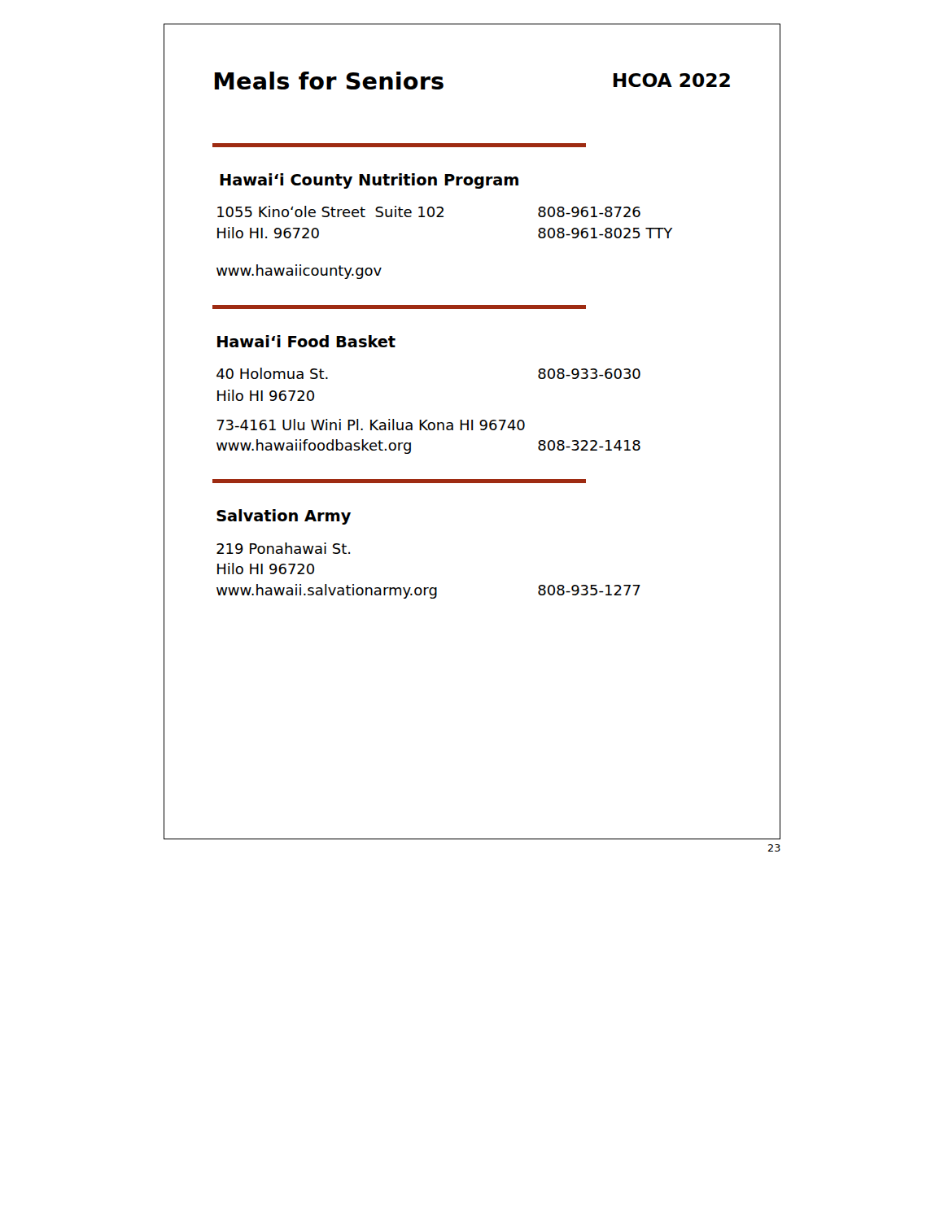Meals for Seniors
HCOA 2022
Hawaiʻi County Nutrition Program
1055 Kinoʻole Street Suite 102
Hilo HI. 96720
808-961-8726
808-961-8025 TTY
www.hawaiicounty.gov
Hawaiʻi Food Basket
40 Holomua St.
808-933-6030
Hilo HI 96720
73-4161 Ulu Wini Pl. Kailua Kona HI 96740
www.hawaiifoodbasket.org
808-322-1418
Salvation Army
219 Ponahawai St.
Hilo HI 96720
www.hawaii.salvationarmy.org
808-935-1277
23